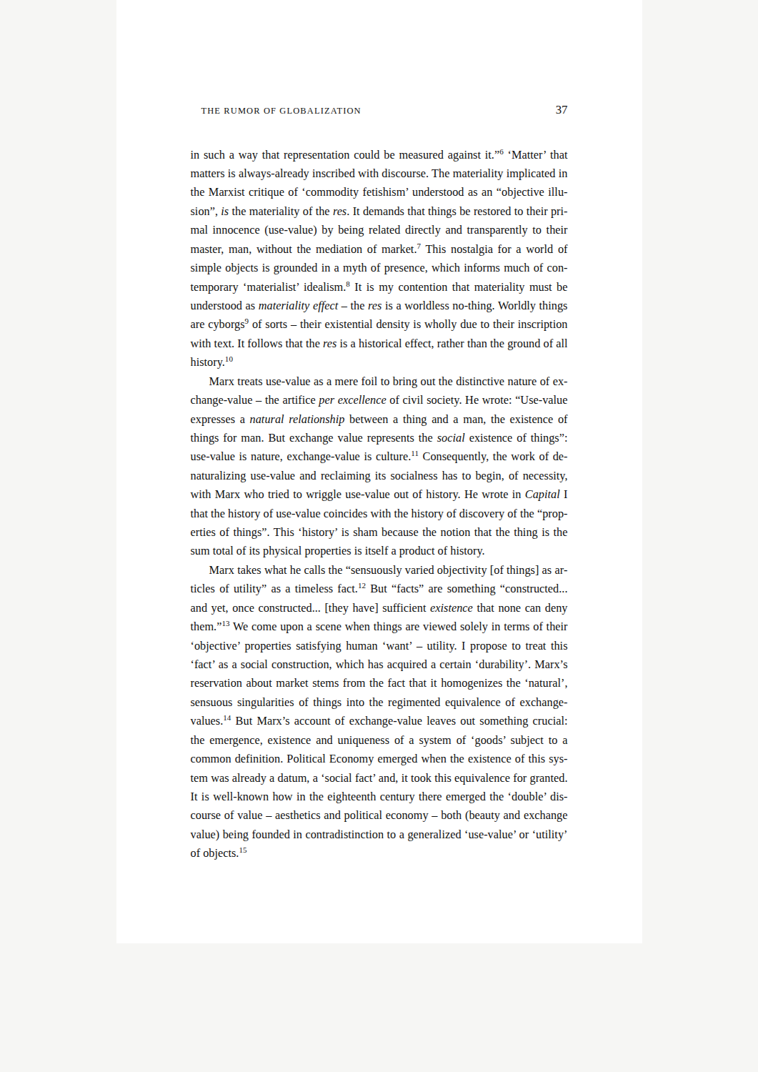The Rumor of Globalization
37
in such a way that representation could be measured against it.”6 ‘Matter’ that matters is always-already inscribed with discourse. The materiality implicated in the Marxist critique of ‘commodity fetishism’ understood as an “objective illusion”, is the materiality of the res. It demands that things be restored to their primal innocence (use-value) by being related directly and transparently to their master, man, without the mediation of market.7 This nostalgia for a world of simple objects is grounded in a myth of presence, which informs much of contemporary ‘materialist’ idealism.8 It is my contention that materiality must be understood as materiality effect – the res is a worldless no-thing. Worldly things are cyborgs9 of sorts – their existential density is wholly due to their inscription with text. It follows that the res is a historical effect, rather than the ground of all history.10
Marx treats use-value as a mere foil to bring out the distinctive nature of exchange-value – the artifice per excellence of civil society. He wrote: “Use-value expresses a natural relationship between a thing and a man, the existence of things for man. But exchange value represents the social existence of things”: use-value is nature, exchange-value is culture.11 Consequently, the work of de-naturalizing use-value and reclaiming its socialness has to begin, of necessity, with Marx who tried to wriggle use-value out of history. He wrote in Capital I that the history of use-value coincides with the history of discovery of the “properties of things”. This ‘history’ is sham because the notion that the thing is the sum total of its physical properties is itself a product of history.
Marx takes what he calls the “sensuously varied objectivity [of things] as articles of utility” as a timeless fact.12 But “facts” are something “constructed... and yet, once constructed... [they have] sufficient existence that none can deny them.”13 We come upon a scene when things are viewed solely in terms of their ‘objective’ properties satisfying human ‘want’ – utility. I propose to treat this ‘fact’ as a social construction, which has acquired a certain ‘durability’. Marx’s reservation about market stems from the fact that it homogenizes the ‘natural’, sensuous singularities of things into the regimented equivalence of exchange-values.14 But Marx’s account of exchange-value leaves out something crucial: the emergence, existence and uniqueness of a system of ‘goods’ subject to a common definition. Political Economy emerged when the existence of this system was already a datum, a ‘social fact’ and, it took this equivalence for granted. It is well-known how in the eighteenth century there emerged the ‘double’ discourse of value – aesthetics and political economy – both (beauty and exchange value) being founded in contradistinction to a generalized ‘use-value’ or ‘utility’ of objects.15